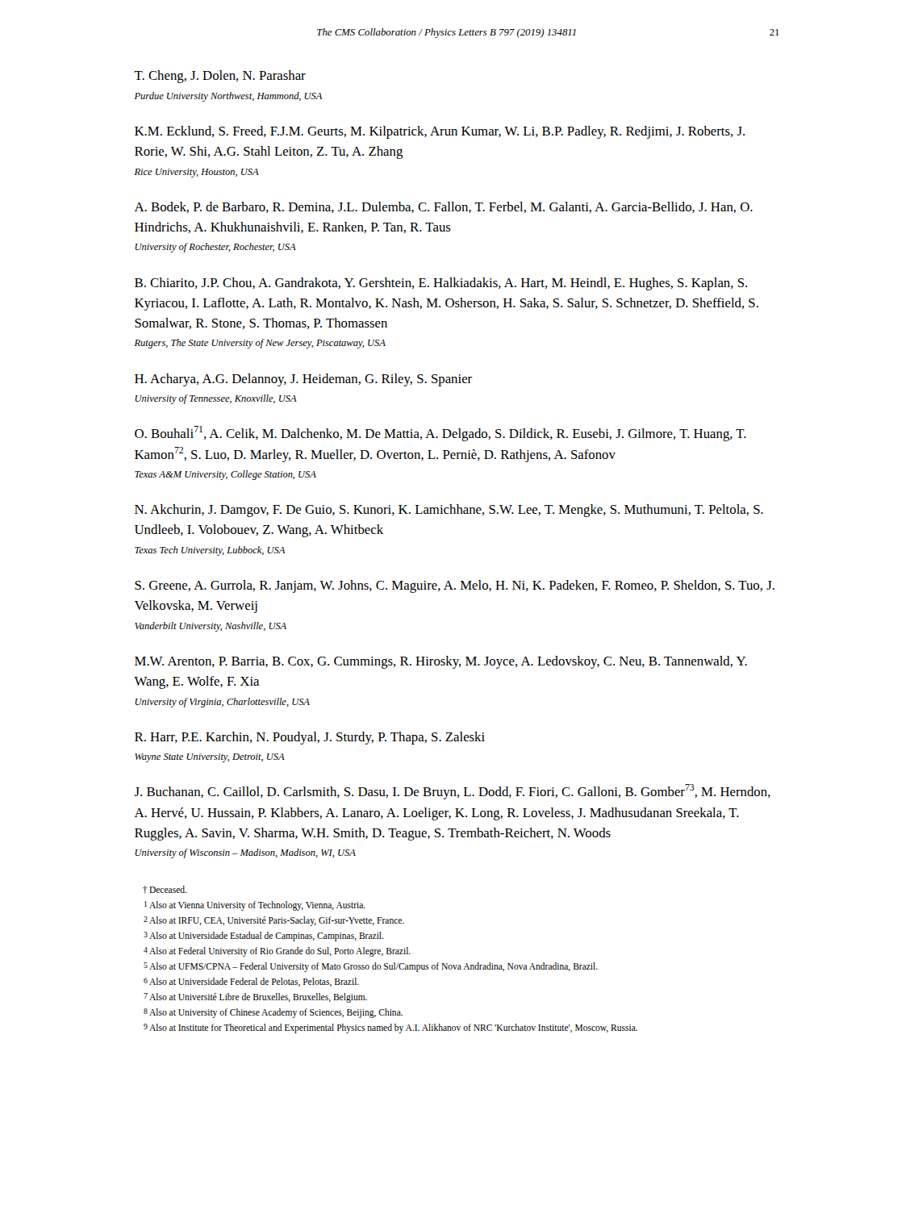The CMS Collaboration / Physics Letters B 797 (2019) 134811 21
T. Cheng, J. Dolen, N. Parashar
Purdue University Northwest, Hammond, USA
K.M. Ecklund, S. Freed, F.J.M. Geurts, M. Kilpatrick, Arun Kumar, W. Li, B.P. Padley, R. Redjimi, J. Roberts, J. Rorie, W. Shi, A.G. Stahl Leiton, Z. Tu, A. Zhang
Rice University, Houston, USA
A. Bodek, P. de Barbaro, R. Demina, J.L. Dulemba, C. Fallon, T. Ferbel, M. Galanti, A. Garcia-Bellido, J. Han, O. Hindrichs, A. Khukhunaishvili, E. Ranken, P. Tan, R. Taus
University of Rochester, Rochester, USA
B. Chiarito, J.P. Chou, A. Gandrakota, Y. Gershtein, E. Halkiadakis, A. Hart, M. Heindl, E. Hughes, S. Kaplan, S. Kyriacou, I. Laflotte, A. Lath, R. Montalvo, K. Nash, M. Osherson, H. Saka, S. Salur, S. Schnetzer, D. Sheffield, S. Somalwar, R. Stone, S. Thomas, P. Thomassen
Rutgers, The State University of New Jersey, Piscataway, USA
H. Acharya, A.G. Delannoy, J. Heideman, G. Riley, S. Spanier
University of Tennessee, Knoxville, USA
O. Bouhali71, A. Celik, M. Dalchenko, M. De Mattia, A. Delgado, S. Dildick, R. Eusebi, J. Gilmore, T. Huang, T. Kamon72, S. Luo, D. Marley, R. Mueller, D. Overton, L. Perniè, D. Rathjens, A. Safonov
Texas A&M University, College Station, USA
N. Akchurin, J. Damgov, F. De Guio, S. Kunori, K. Lamichhane, S.W. Lee, T. Mengke, S. Muthumuni, T. Peltola, S. Undleeb, I. Volobouev, Z. Wang, A. Whitbeck
Texas Tech University, Lubbock, USA
S. Greene, A. Gurrola, R. Janjam, W. Johns, C. Maguire, A. Melo, H. Ni, K. Padeken, F. Romeo, P. Sheldon, S. Tuo, J. Velkovska, M. Verweij
Vanderbilt University, Nashville, USA
M.W. Arenton, P. Barria, B. Cox, G. Cummings, R. Hirosky, M. Joyce, A. Ledovskoy, C. Neu, B. Tannenwald, Y. Wang, E. Wolfe, F. Xia
University of Virginia, Charlottesville, USA
R. Harr, P.E. Karchin, N. Poudyal, J. Sturdy, P. Thapa, S. Zaleski
Wayne State University, Detroit, USA
J. Buchanan, C. Caillol, D. Carlsmith, S. Dasu, I. De Bruyn, L. Dodd, F. Fiori, C. Galloni, B. Gomber73, M. Herndon, A. Hervé, U. Hussain, P. Klabbers, A. Lanaro, A. Loeliger, K. Long, R. Loveless, J. Madhusudanan Sreekala, T. Ruggles, A. Savin, V. Sharma, W.H. Smith, D. Teague, S. Trembath-Reichert, N. Woods
University of Wisconsin – Madison, Madison, WI, USA
†Deceased.
1 Also at Vienna University of Technology, Vienna, Austria.
2 Also at IRFU, CEA, Université Paris-Saclay, Gif-sur-Yvette, France.
3 Also at Universidade Estadual de Campinas, Campinas, Brazil.
4 Also at Federal University of Rio Grande do Sul, Porto Alegre, Brazil.
5 Also at UFMS/CPNA – Federal University of Mato Grosso do Sul/Campus of Nova Andradina, Nova Andradina, Brazil.
6 Also at Universidade Federal de Pelotas, Pelotas, Brazil.
7 Also at Université Libre de Bruxelles, Bruxelles, Belgium.
8 Also at University of Chinese Academy of Sciences, Beijing, China.
9 Also at Institute for Theoretical and Experimental Physics named by A.I. Alikhanov of NRC 'Kurchatov Institute', Moscow, Russia.